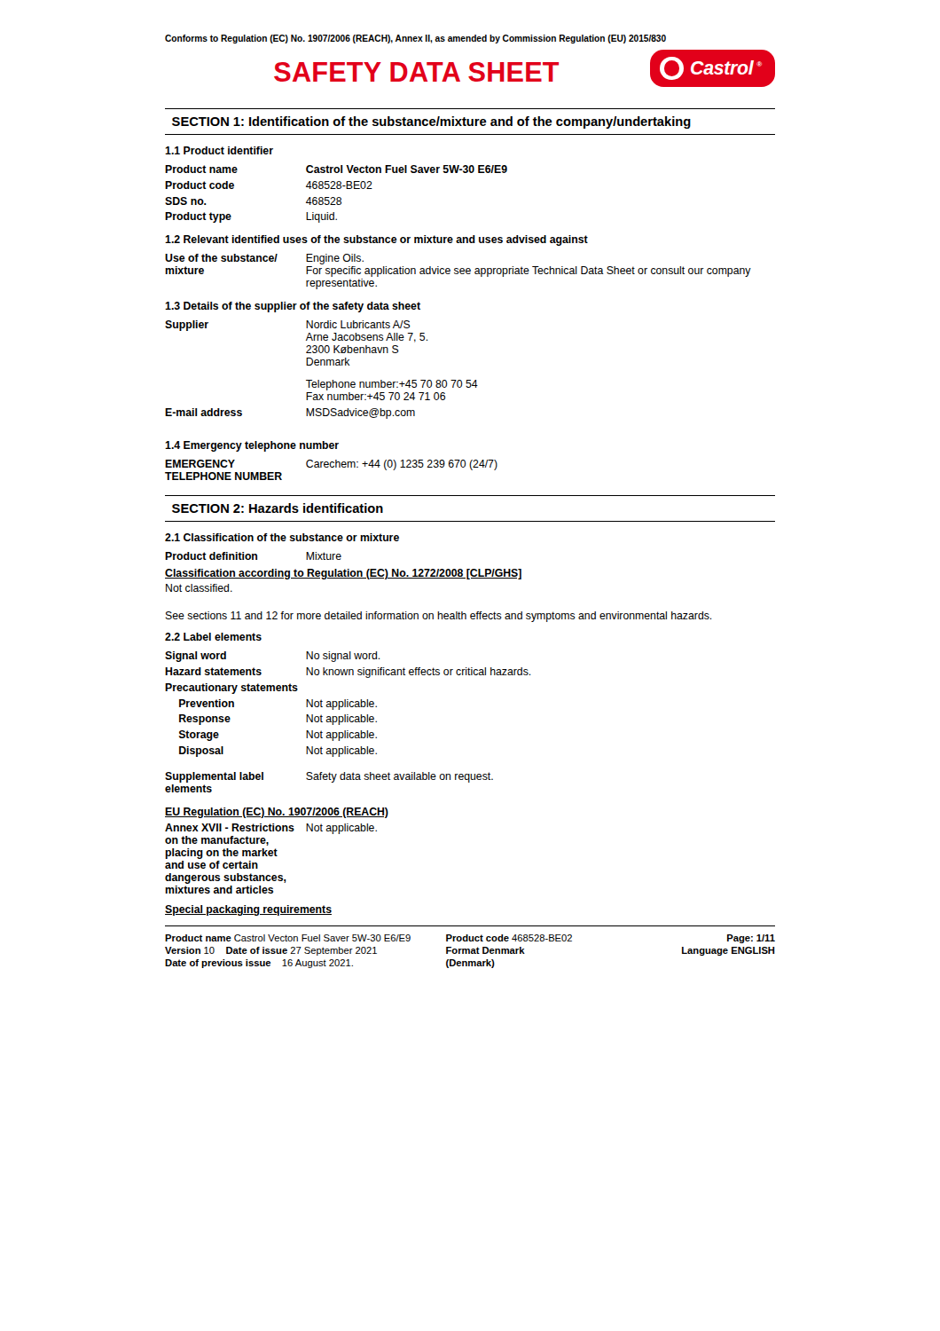Conforms to Regulation (EC) No. 1907/2006 (REACH), Annex II, as amended by Commission Regulation (EU) 2015/830
SAFETY DATA SHEET
Castrol®
SECTION 1: Identification of the substance/mixture and of the company/undertaking
1.1 Product identifier
| Product name | Castrol Vecton Fuel Saver 5W-30 E6/E9 |
| Product code | 468528-BE02 |
| SDS no. | 468528 |
| Product type | Liquid. |
1.2 Relevant identified uses of the substance or mixture and uses advised against
| Use of the substance/ mixture | Engine Oils. For specific application advice see appropriate Technical Data Sheet or consult our company representative. |
1.3 Details of the supplier of the safety data sheet
| Supplier | Nordic Lubricants A/S Arne Jacobsens Alle 7, 5. 2300 København S Denmark Telephone number:+45 70 80 70 54 Fax number:+45 70 24 71 06 |
| E-mail address | MSDSadvice@bp.com |
1.4 Emergency telephone number
| EMERGENCY TELEPHONE NUMBER | Carechem: +44 (0) 1235 239 670 (24/7) |
SECTION 2: Hazards identification
2.1 Classification of the substance or mixture
| Product definition | Mixture |
Classification according to Regulation (EC) No. 1272/2008 [CLP/GHS]
Not classified.
See sections 11 and 12 for more detailed information on health effects and symptoms and environmental hazards.
2.2 Label elements
| Signal word | No signal word. |
| Hazard statements | No known significant effects or critical hazards. |
| Precautionary statements | |
| Prevention | Not applicable. |
| Response | Not applicable. |
| Storage | Not applicable. |
| Disposal | Not applicable. |
| Supplemental label elements | Safety data sheet available on request. |
EU Regulation (EC) No. 1907/2006 (REACH)
| Annex XVII - Restrictions on the manufacture, placing on the market and use of certain dangerous substances, mixtures and articles | Not applicable. |
Special packaging requirements
| Product name Castrol Vecton Fuel Saver 5W-30 E6/E9 | Product code 468528-BE02 | Page: 1/11 |
| Version 10 Date of issue 27 September 2021 | Format Denmark | Language ENGLISH |
| Date of previous issue 16 August 2021. | (Denmark) | |